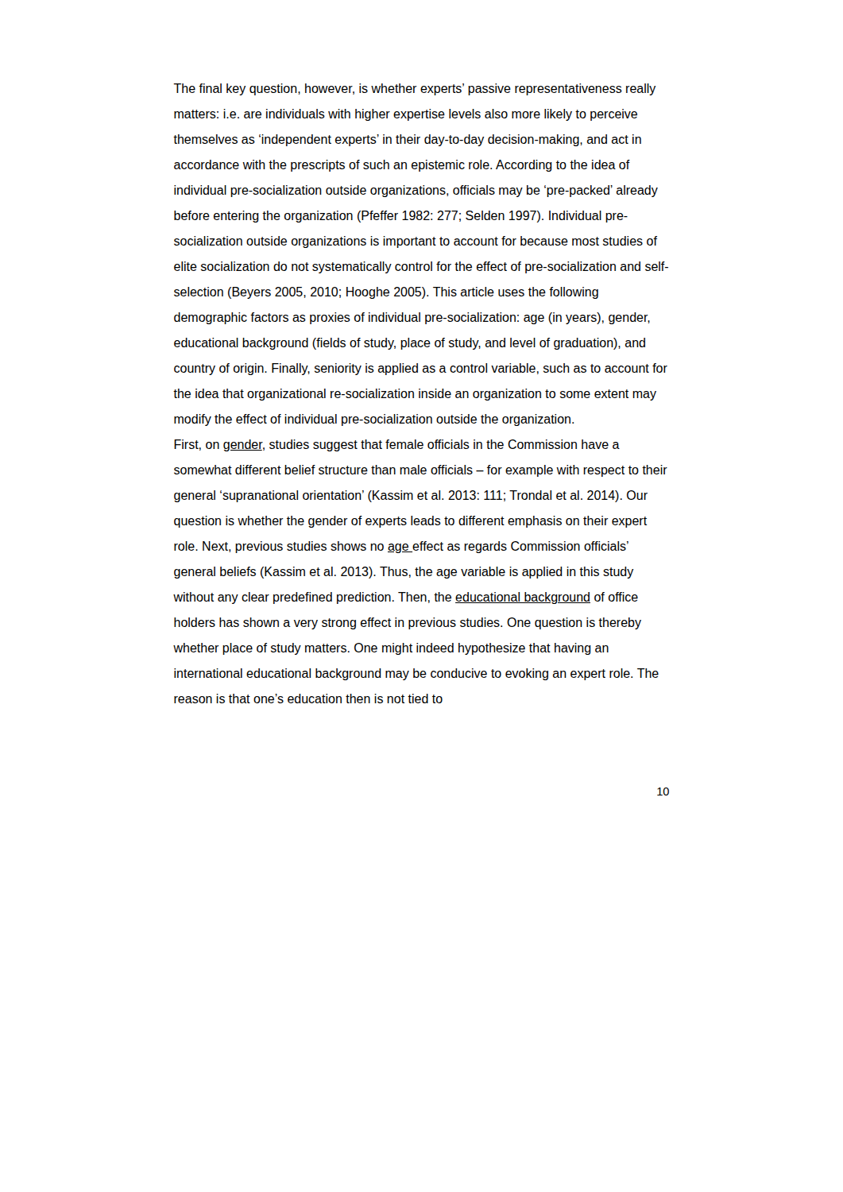The final key question, however, is whether experts’ passive representativeness really matters: i.e. are individuals with higher expertise levels also more likely to perceive themselves as ‘independent experts’ in their day-to-day decision-making, and act in accordance with the prescripts of such an epistemic role. According to the idea of individual pre-socialization outside organizations, officials may be ‘pre-packed’ already before entering the organization (Pfeffer 1982: 277; Selden 1997). Individual pre-socialization outside organizations is important to account for because most studies of elite socialization do not systematically control for the effect of pre-socialization and self-selection (Beyers 2005, 2010; Hooghe 2005). This article uses the following demographic factors as proxies of individual pre-socialization: age (in years), gender, educational background (fields of study, place of study, and level of graduation), and country of origin. Finally, seniority is applied as a control variable, such as to account for the idea that organizational re-socialization inside an organization to some extent may modify the effect of individual pre-socialization outside the organization.
First, on gender, studies suggest that female officials in the Commission have a somewhat different belief structure than male officials – for example with respect to their general ‘supranational orientation’ (Kassim et al. 2013: 111; Trondal et al. 2014). Our question is whether the gender of experts leads to different emphasis on their expert role. Next, previous studies shows no age effect as regards Commission officials’ general beliefs (Kassim et al. 2013). Thus, the age variable is applied in this study without any clear predefined prediction. Then, the educational background of office holders has shown a very strong effect in previous studies. One question is thereby whether place of study matters. One might indeed hypothesize that having an international educational background may be conducive to evoking an expert role. The reason is that one’s education then is not tied to
10